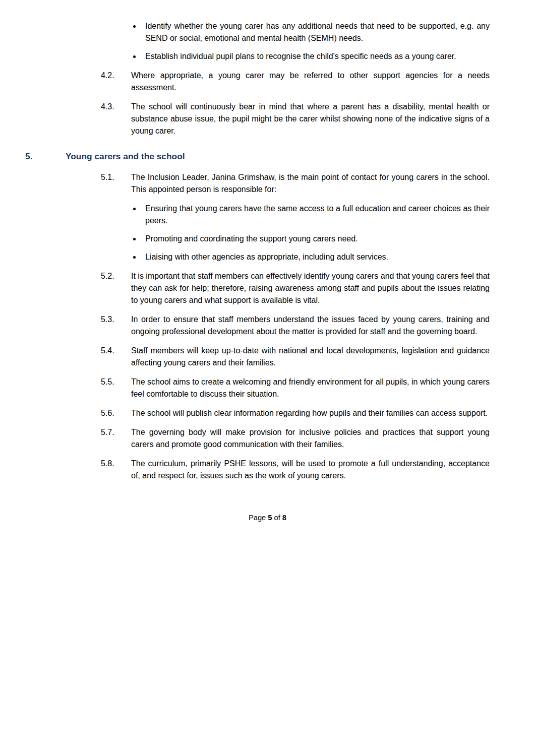Identify whether the young carer has any additional needs that need to be supported, e.g. any SEND or social, emotional and mental health (SEMH) needs.
Establish individual pupil plans to recognise the child's specific needs as a young carer.
4.2.
Where appropriate, a young carer may be referred to other support agencies for a needs assessment.
4.3.
The school will continuously bear in mind that where a parent has a disability, mental health or substance abuse issue, the pupil might be the carer whilst showing none of the indicative signs of a young carer.
5. Young carers and the school
5.1.
The Inclusion Leader, Janina Grimshaw, is the main point of contact for young carers in the school. This appointed person is responsible for:
Ensuring that young carers have the same access to a full education and career choices as their peers.
Promoting and coordinating the support young carers need.
Liaising with other agencies as appropriate, including adult services.
5.2.
It is important that staff members can effectively identify young carers and that young carers feel that they can ask for help; therefore, raising awareness among staff and pupils about the issues relating to young carers and what support is available is vital.
5.3.
In order to ensure that staff members understand the issues faced by young carers, training and ongoing professional development about the matter is provided for staff and the governing board.
5.4.
Staff members will keep up-to-date with national and local developments, legislation and guidance affecting young carers and their families.
5.5.
The school aims to create a welcoming and friendly environment for all pupils, in which young carers feel comfortable to discuss their situation.
5.6.
The school will publish clear information regarding how pupils and their families can access support.
5.7.
The governing body will make provision for inclusive policies and practices that support young carers and promote good communication with their families.
5.8.
The curriculum, primarily PSHE lessons, will be used to promote a full understanding, acceptance of, and respect for, issues such as the work of young carers.
Page 5 of 8